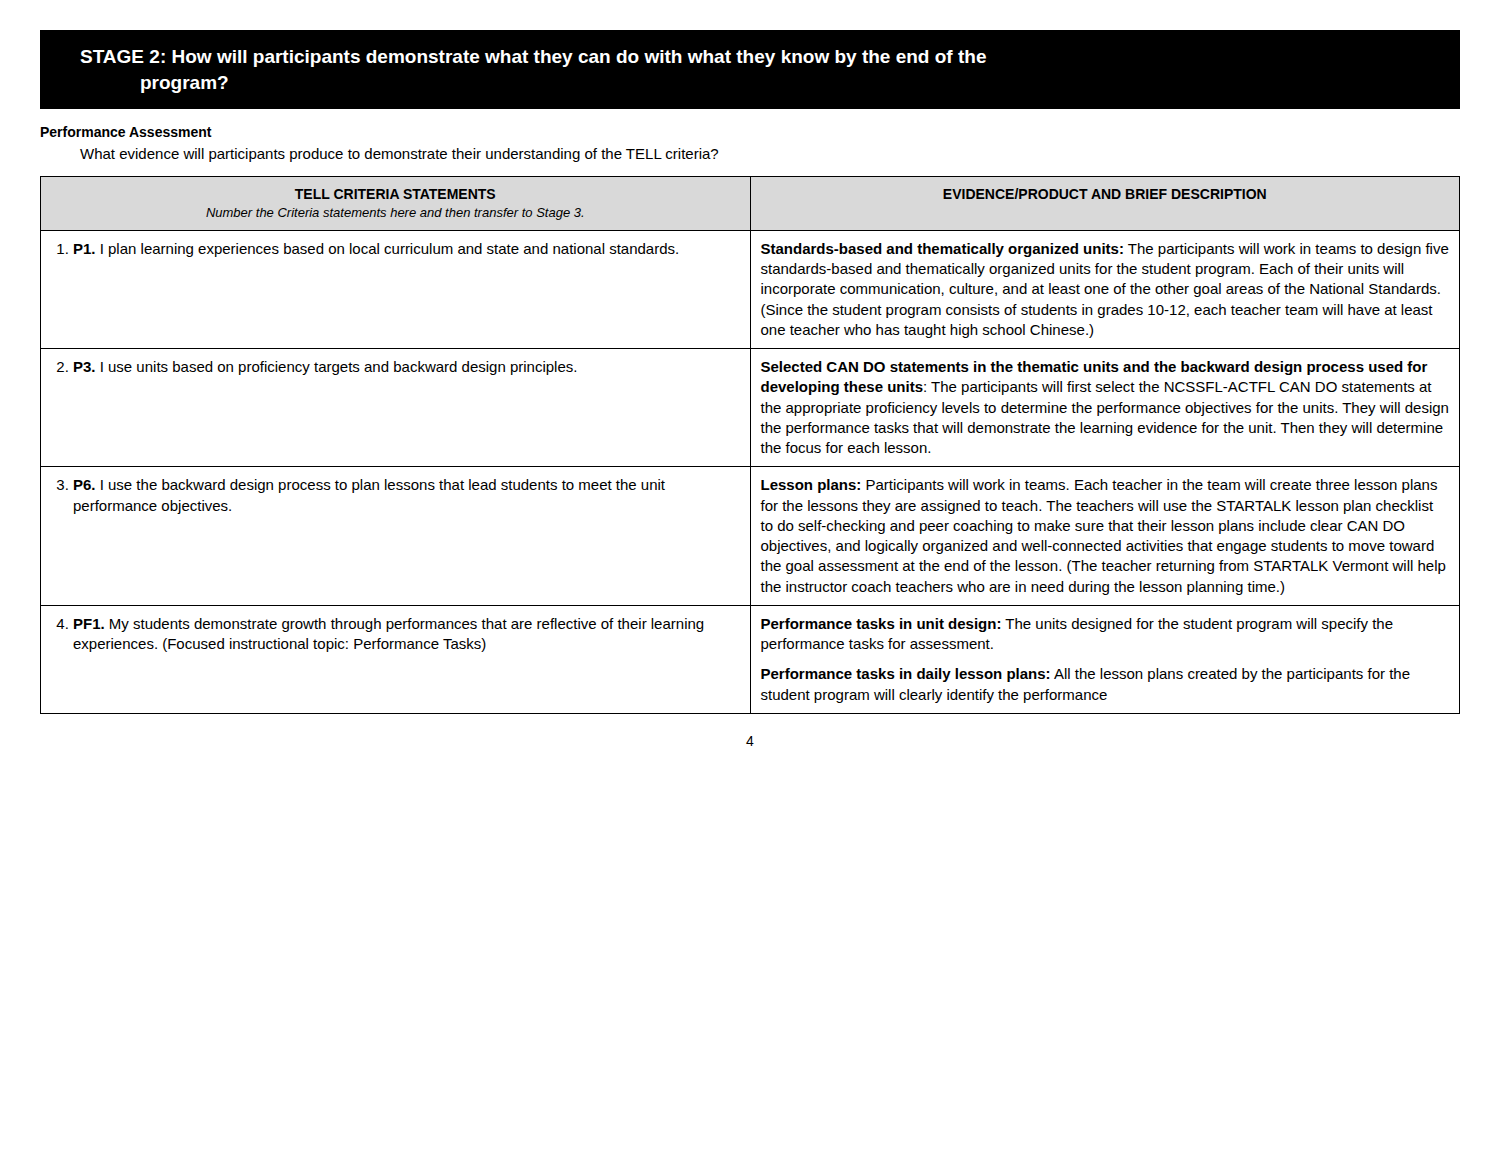STAGE 2: How will participants demonstrate what they can do with what they know by the end of the program?
Performance Assessment
What evidence will participants produce to demonstrate their understanding of the TELL criteria?
| TELL CRITERIA STATEMENTS Number the Criteria statements here and then transfer to Stage 3. | EVIDENCE/PRODUCT AND BRIEF DESCRIPTION |
| --- | --- |
| P1. I plan learning experiences based on local curriculum and state and national standards. | Standards-based and thematically organized units: The participants will work in teams to design five standards-based and thematically organized units for the student program. Each of their units will incorporate communication, culture, and at least one of the other goal areas of the National Standards. (Since the student program consists of students in grades 10-12, each teacher team will have at least one teacher who has taught high school Chinese.) |
| P3. I use units based on proficiency targets and backward design principles. | Selected CAN DO statements in the thematic units and the backward design process used for developing these units : The participants will first select the NCSSFL-ACTFL CAN DO statements at the appropriate proficiency levels to determine the performance objectives for the units. They will design the performance tasks that will demonstrate the learning evidence for the unit. Then they will determine the focus for each lesson. |
| P6. I use the backward design process to plan lessons that lead students to meet the unit performance objectives. | Lesson plans: Participants will work in teams. Each teacher in the team will create three lesson plans for the lessons they are assigned to teach. The teachers will use the STARTALK lesson plan checklist to do self-checking and peer coaching to make sure that their lesson plans include clear CAN DO objectives, and logically organized and well-connected activities that engage students to move toward the goal assessment at the end of the lesson. (The teacher returning from STARTALK Vermont will help the instructor coach teachers who are in need during the lesson planning time.) |
| PF1. My students demonstrate growth through performances that are reflective of their learning experiences. (Focused instructional topic: Performance Tasks) | Performance tasks in unit design: The units designed for the student program will specify the performance tasks for assessment. Performance tasks in daily lesson plans: All the lesson plans created by the participants for the student program will clearly identify the performance |
4